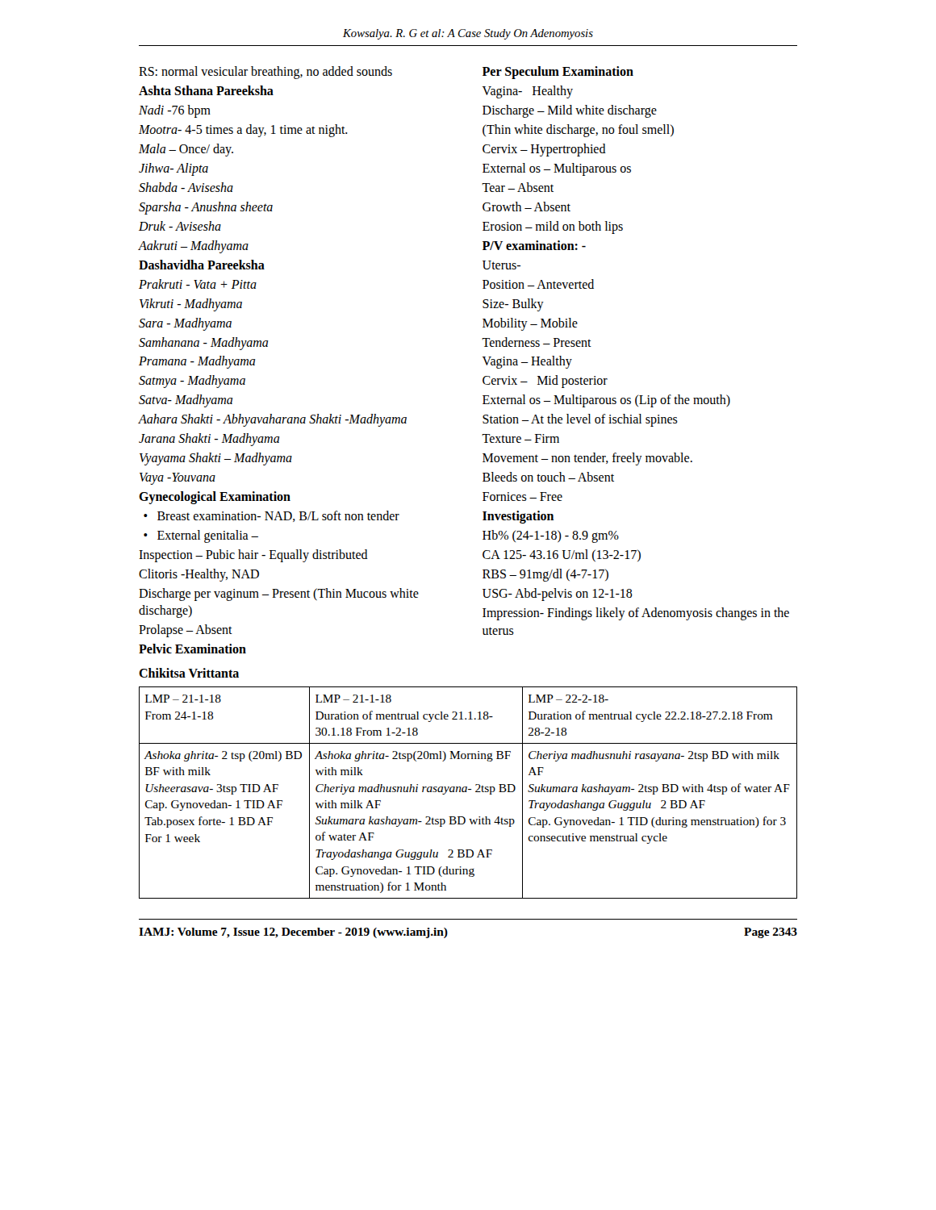Kowsalya. R. G et al: A Case Study On Adenomyosis
RS: normal vesicular breathing, no added sounds
Ashta Sthana Pareeksha
Nadi -76 bpm
Mootra- 4-5 times a day, 1 time at night.
Mala – Once/ day.
Jihwa- Alipta
Shabda - Avisesha
Sparsha - Anushna sheeta
Druk - Avisesha
Aakruti – Madhyama
Dashavidha Pareeksha
Prakruti - Vata + Pitta
Vikruti - Madhyama
Sara - Madhyama
Samhanana - Madhyama
Pramana - Madhyama
Satmya - Madhyama
Satva- Madhyama
Aahara Shakti - Abhyavaharana Shakti -Madhyama
Jarana Shakti - Madhyama
Vyayama Shakti – Madhyama
Vaya -Youvana
Gynecological Examination
Breast examination- NAD, B/L soft non tender
External genitalia –
Inspection – Pubic hair - Equally distributed
Clitoris -Healthy, NAD
Discharge per vaginum – Present (Thin Mucous white discharge)
Prolapse – Absent
Pelvic Examination
Per Speculum Examination
Vagina- Healthy
Discharge – Mild white discharge
(Thin white discharge, no foul smell)
Cervix – Hypertrophied
External os – Multiparous os
Tear – Absent
Growth – Absent
Erosion – mild on both lips
P/V examination: -
Uterus-
Position – Anteverted
Size- Bulky
Mobility – Mobile
Tenderness – Present
Vagina – Healthy
Cervix – Mid posterior
External os – Multiparous os (Lip of the mouth)
Station – At the level of ischial spines
Texture – Firm
Movement – non tender, freely movable.
Bleeds on touch – Absent
Fornices – Free
Investigation
Hb% (24-1-18) - 8.9 gm%
CA 125- 43.16 U/ml (13-2-17)
RBS – 91mg/dl (4-7-17)
USG- Abd-pelvis on 12-1-18
Impression- Findings likely of Adenomyosis changes in the uterus
Chikitsa Vrittanta
| LMP – 21-1-18 From 24-1-18 | LMP – 21-1-18 Duration of mentrual cycle 21.1.18-30.1.18 From 1-2-18 | LMP – 22-2-18- Duration of mentrual cycle 22.2.18-27.2.18 From 28-2-18 |
| Ashoka ghrita - 2 tsp (20ml) BD BF with milk Usheerasava - 3tsp TID AF Cap. Gynovedan- 1 TID AF Tab.posex forte- 1 BD AF For 1 week | Ashoka ghrita - 2tsp(20ml) Morning BF with milk Cheriya madhusnuhi rasayana - 2tsp BD with milk AF Sukumara kashayam - 2tsp BD with 4tsp of water AF Trayodashanga Guggulu 2 BD AF Cap. Gynovedan- 1 TID (during menstruation) for 1 Month | Cheriya madhusnuhi rasayana - 2tsp BD with milk AF Sukumara kashayam - 2tsp BD with 4tsp of water AF Trayodashanga Guggulu 2 BD AF Cap. Gynovedan- 1 TID (during menstruation) for 3 consecutive menstrual cycle |
IAMJ: Volume 7, Issue 12, December - 2019 (www.iamj.in) Page 2343